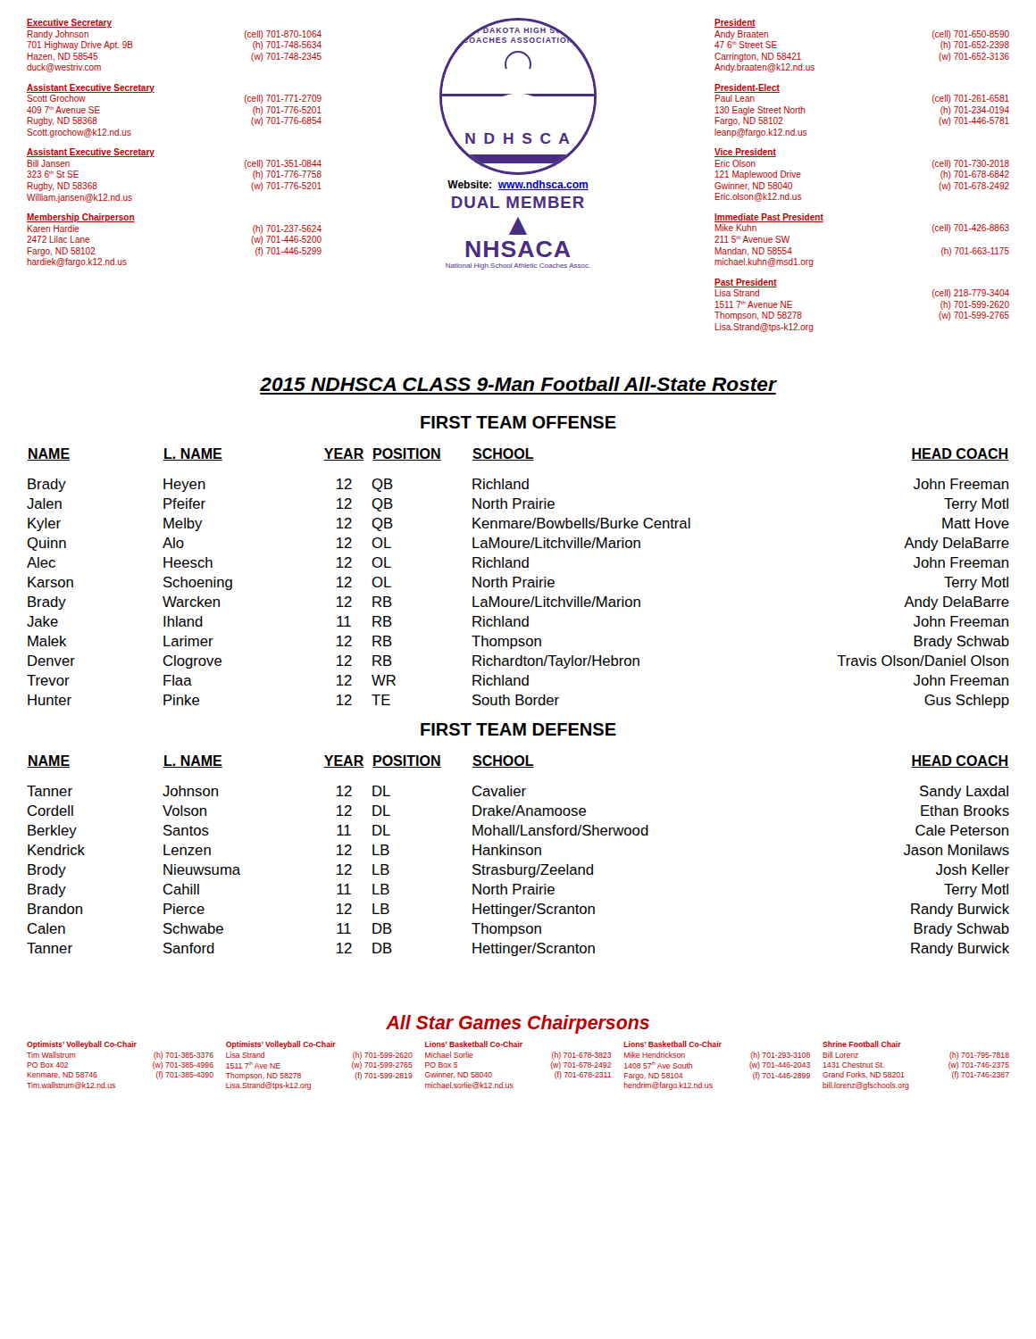Executive Secretary
Randy Johnson(cell) 701-870-1064
701 Highway Drive Apt. 9B(h) 701-748-5634
Hazen, ND 58545(w) 701-748-2345
duck@westriv.com
Assistant Executive Secretary
Scott Grochow(cell) 701-771-2709
409 7th Avenue SE(h) 701-776-5201
Rugby, ND 58368(w) 701-776-6854
Scott.grochow@k12.nd.us
Assistant Executive Secretary
Bill Jansen(cell) 701-351-0844
323 6th St SE(h) 701-776-7758
Rugby, ND 58368(w) 701-776-5201
William.jansen@k12.nd.us
Membership Chairperson
Karen Hardie(h) 701-237-5624
2472 Lilac Lane(w) 701-446-5200
Fargo, ND 58102(f) 701-446-5299
hardiek@fargo.k12.nd.us
NORTH DAKOTA HIGH SCHOOL COACHES ASSOCIATION
N D H S C A
Website: www.ndhsca.com
DUAL MEMBER
▲
NHSACA
National High School Athletic Coaches Assoc.
President
Andy Braaten(cell) 701-650-8590
47 6th Street SE(h) 701-652-2398
Carrington, ND 58421(w) 701-652-3136
Andy.braaten@k12.nd.us
President-Elect
Paul Lean(cell) 701-261-6581
130 Eagle Street North(h) 701-234-0194
Fargo, ND 58102(w) 701-446-5781
leanp@fargo.k12.nd.us
Vice President
Eric Olson(cell) 701-730-2018
121 Maplewood Drive(h) 701-678-6842
Gwinner, ND 58040(w) 701-678-2492
Eric.olson@k12.nd.us
Immediate Past President
Mike Kuhn(cell) 701-426-8863
211 5th Avenue SW
Mandan, ND 58554(h) 701-663-1175
michael.kuhn@msd1.org
Past President
Lisa Strand(cell) 218-779-3404
1511 7th Avenue NE(h) 701-599-2620
Thompson, ND 58278(w) 701-599-2765
Lisa.Strand@tps-k12.org
2015 NDHSCA CLASS 9-Man Football All-State Roster
FIRST TEAM OFFENSE
| NAME | L. NAME | YEAR | POSITION | SCHOOL | HEAD COACH |
| --- | --- | --- | --- | --- | --- |
| Brady | Heyen | 12 | QB | Richland | John Freeman |
| Jalen | Pfeifer | 12 | QB | North Prairie | Terry Motl |
| Kyler | Melby | 12 | QB | Kenmare/Bowbells/Burke Central | Matt Hove |
| Quinn | Alo | 12 | OL | LaMoure/Litchville/Marion | Andy DelaBarre |
| Alec | Heesch | 12 | OL | Richland | John Freeman |
| Karson | Schoening | 12 | OL | North Prairie | Terry Motl |
| Brady | Warcken | 12 | RB | LaMoure/Litchville/Marion | Andy DelaBarre |
| Jake | Ihland | 11 | RB | Richland | John Freeman |
| Malek | Larimer | 12 | RB | Thompson | Brady Schwab |
| Denver | Clogrove | 12 | RB | Richardton/Taylor/Hebron | Travis Olson/Daniel Olson |
| Trevor | Flaa | 12 | WR | Richland | John Freeman |
| Hunter | Pinke | 12 | TE | South Border | Gus Schlepp |
FIRST TEAM DEFENSE
| NAME | L. NAME | YEAR | POSITION | SCHOOL | HEAD COACH |
| --- | --- | --- | --- | --- | --- |
| Tanner | Johnson | 12 | DL | Cavalier | Sandy Laxdal |
| Cordell | Volson | 12 | DL | Drake/Anamoose | Ethan Brooks |
| Berkley | Santos | 11 | DL | Mohall/Lansford/Sherwood | Cale Peterson |
| Kendrick | Lenzen | 12 | LB | Hankinson | Jason Monilaws |
| Brody | Nieuwsuma | 12 | LB | Strasburg/Zeeland | Josh Keller |
| Brady | Cahill | 11 | LB | North Prairie | Terry Motl |
| Brandon | Pierce | 12 | LB | Hettinger/Scranton | Randy Burwick |
| Calen | Schwabe | 11 | DB | Thompson | Brady Schwab |
| Tanner | Sanford | 12 | DB | Hettinger/Scranton | Randy Burwick |
All Star Games Chairpersons
Optimists’ Volleyball Co-Chair
Tim Wallstrum(h) 701-385-3376
PO Box 402(w) 701-385-4996
Kenmare, ND 58746(f) 701-385-4390
Tim.wallstrum@k12.nd.us
Optimists’ Volleyball Co-Chair
Lisa Strand(h) 701-599-2620
1511 7th Ave NE(w) 701-599-2765
Thompson, ND 58278(f) 701-599-2819
Lisa.Strand@tps-k12.org
Lions’ Basketball Co-Chair
Michael Sorlie(h) 701-678-3823
PO Box 5(w) 701-678-2492
Gwinner, ND 58040(f) 701-678-2311
michael.sorlie@k12.nd.us
Lions’ Basketball Co-Chair
Mike Hendrickson(h) 701-293-3108
1408 57th Ave South(w) 701-446-2043
Fargo, ND 58104(f) 701-446-2899
hendrim@fargo.k12.nd.us
Shrine Football Chair
Bill Lorenz(h) 701-795-7818
1431 Chestnut St.(w) 701-746-2375
Grand Forks, ND 58201(f) 701-746-2387
bill.lorenz@gfschools.org